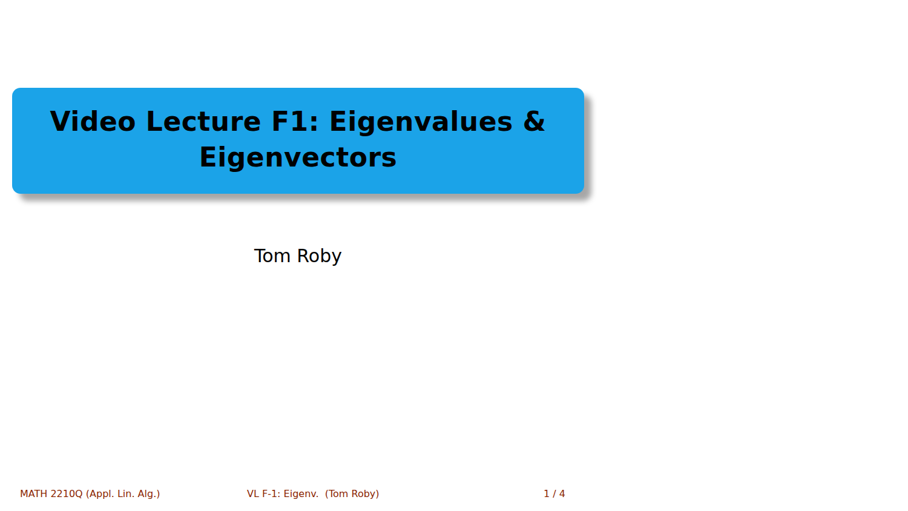Video Lecture F1: Eigenvalues &
Eigenvectors
Tom Roby
MATH 2210Q (Appl. Lin. Alg.) VL F-1: Eigenv. (Tom Roby) 1 / 4